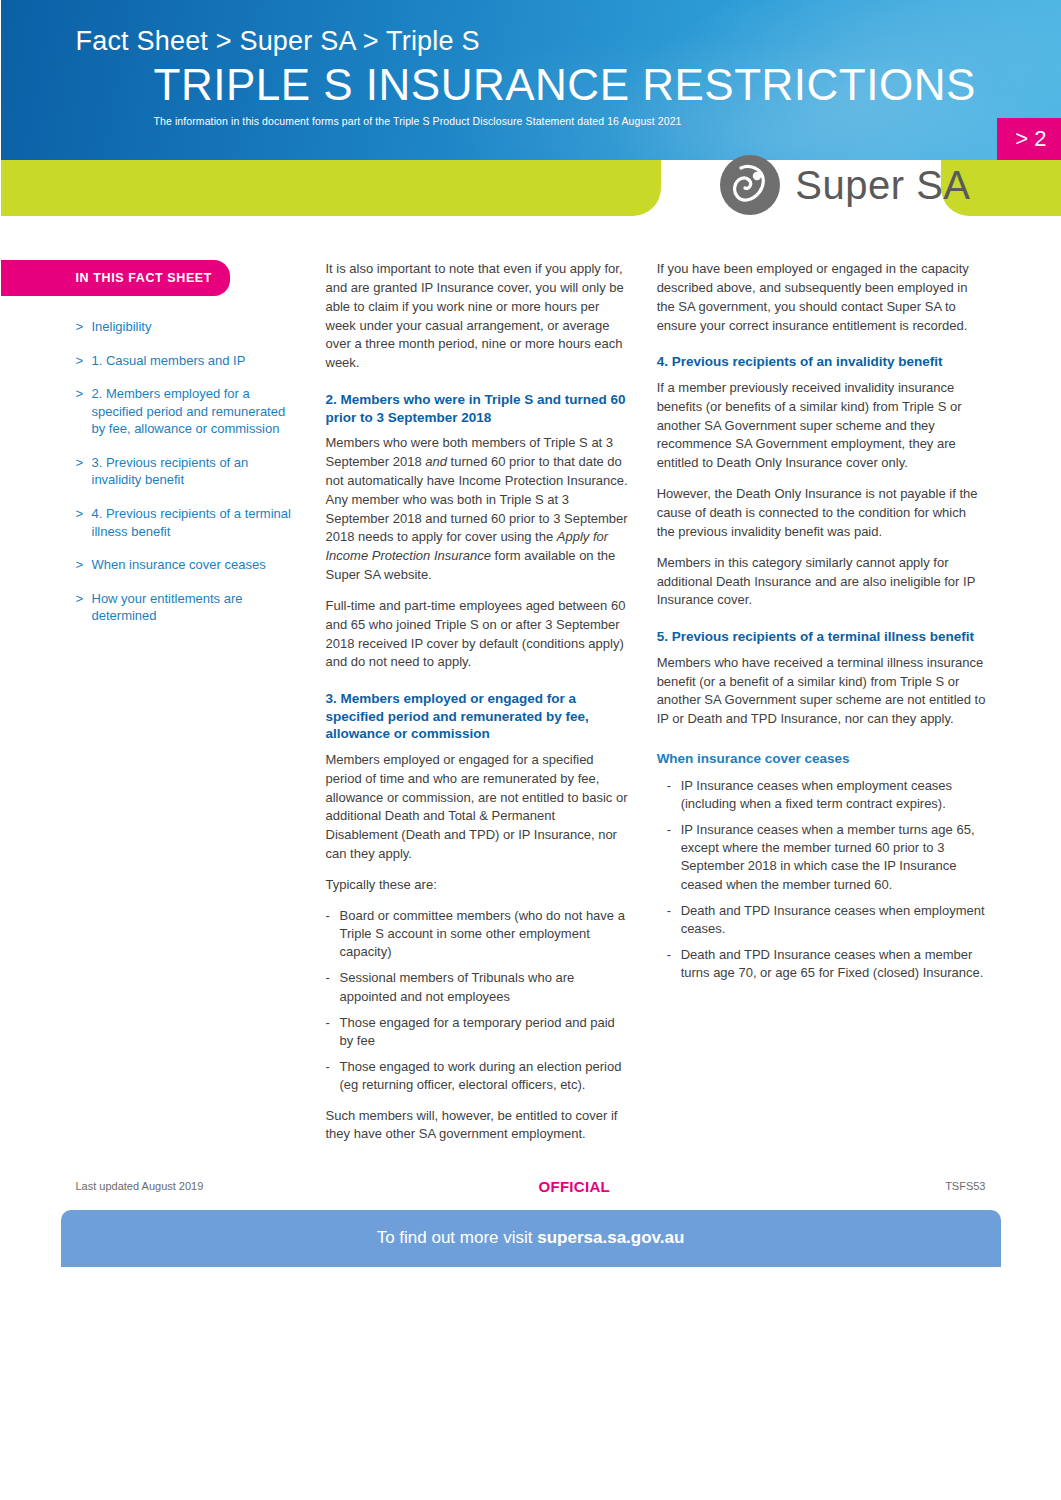Fact Sheet > Super SA > Triple S
Triple S Insurance Restrictions
The information in this document forms part of the Triple S Product Disclosure Statement dated 16 August 2021
> 2
Super SA
IN THIS FACT SHEET
Ineligibility
1. Casual members and IP
2. Members employed for a specified period and remunerated by fee, allowance or commission
3. Previous recipients of an invalidity benefit
4. Previous recipients of a terminal illness benefit
When insurance cover ceases
How your entitlements are determined
It is also important to note that even if you apply for, and are granted IP Insurance cover, you will only be able to claim if you work nine or more hours per week under your casual arrangement, or average over a three month period, nine or more hours each week.
2. Members who were in Triple S and turned 60 prior to 3 September 2018
Members who were both members of Triple S at 3 September 2018 and turned 60 prior to that date do not automatically have Income Protection Insurance. Any member who was both in Triple S at 3 September 2018 and turned 60 prior to 3 September 2018 needs to apply for cover using the Apply for Income Protection Insurance form available on the Super SA website.
Full-time and part-time employees aged between 60 and 65 who joined Triple S on or after 3 September 2018 received IP cover by default (conditions apply) and do not need to apply.
3. Members employed or engaged for a specified period and remunerated by fee, allowance or commission
Members employed or engaged for a specified period of time and who are remunerated by fee, allowance or commission, are not entitled to basic or additional Death and Total & Permanent Disablement (Death and TPD) or IP Insurance, nor can they apply.
Typically these are:
Board or committee members (who do not have a Triple S account in some other employment capacity)
Sessional members of Tribunals who are appointed and not employees
Those engaged for a temporary period and paid by fee
Those engaged to work during an election period (eg returning officer, electoral officers, etc).
Such members will, however, be entitled to cover if they have other SA government employment.
If you have been employed or engaged in the capacity described above, and subsequently been employed in the SA government, you should contact Super SA to ensure your correct insurance entitlement is recorded.
4. Previous recipients of an invalidity benefit
If a member previously received invalidity insurance benefits (or benefits of a similar kind) from Triple S or another SA Government super scheme and they recommence SA Government employment, they are entitled to Death Only Insurance cover only.
However, the Death Only Insurance is not payable if the cause of death is connected to the condition for which the previous invalidity benefit was paid.
Members in this category similarly cannot apply for additional Death Insurance and are also ineligible for IP Insurance cover.
5. Previous recipients of a terminal illness benefit
Members who have received a terminal illness insurance benefit (or a benefit of a similar kind) from Triple S or another SA Government super scheme are not entitled to IP or Death and TPD Insurance, nor can they apply.
When insurance cover ceases
IP Insurance ceases when employment ceases (including when a fixed term contract expires).
IP Insurance ceases when a member turns age 65, except where the member turned 60 prior to 3 September 2018 in which case the IP Insurance ceased when the member turned 60.
Death and TPD Insurance ceases when employment ceases.
Death and TPD Insurance ceases when a member turns age 70, or age 65 for Fixed (closed) Insurance.
Last updated August 2019
OFFICIAL
TSFS53
To find out more visit supersa.sa.gov.au